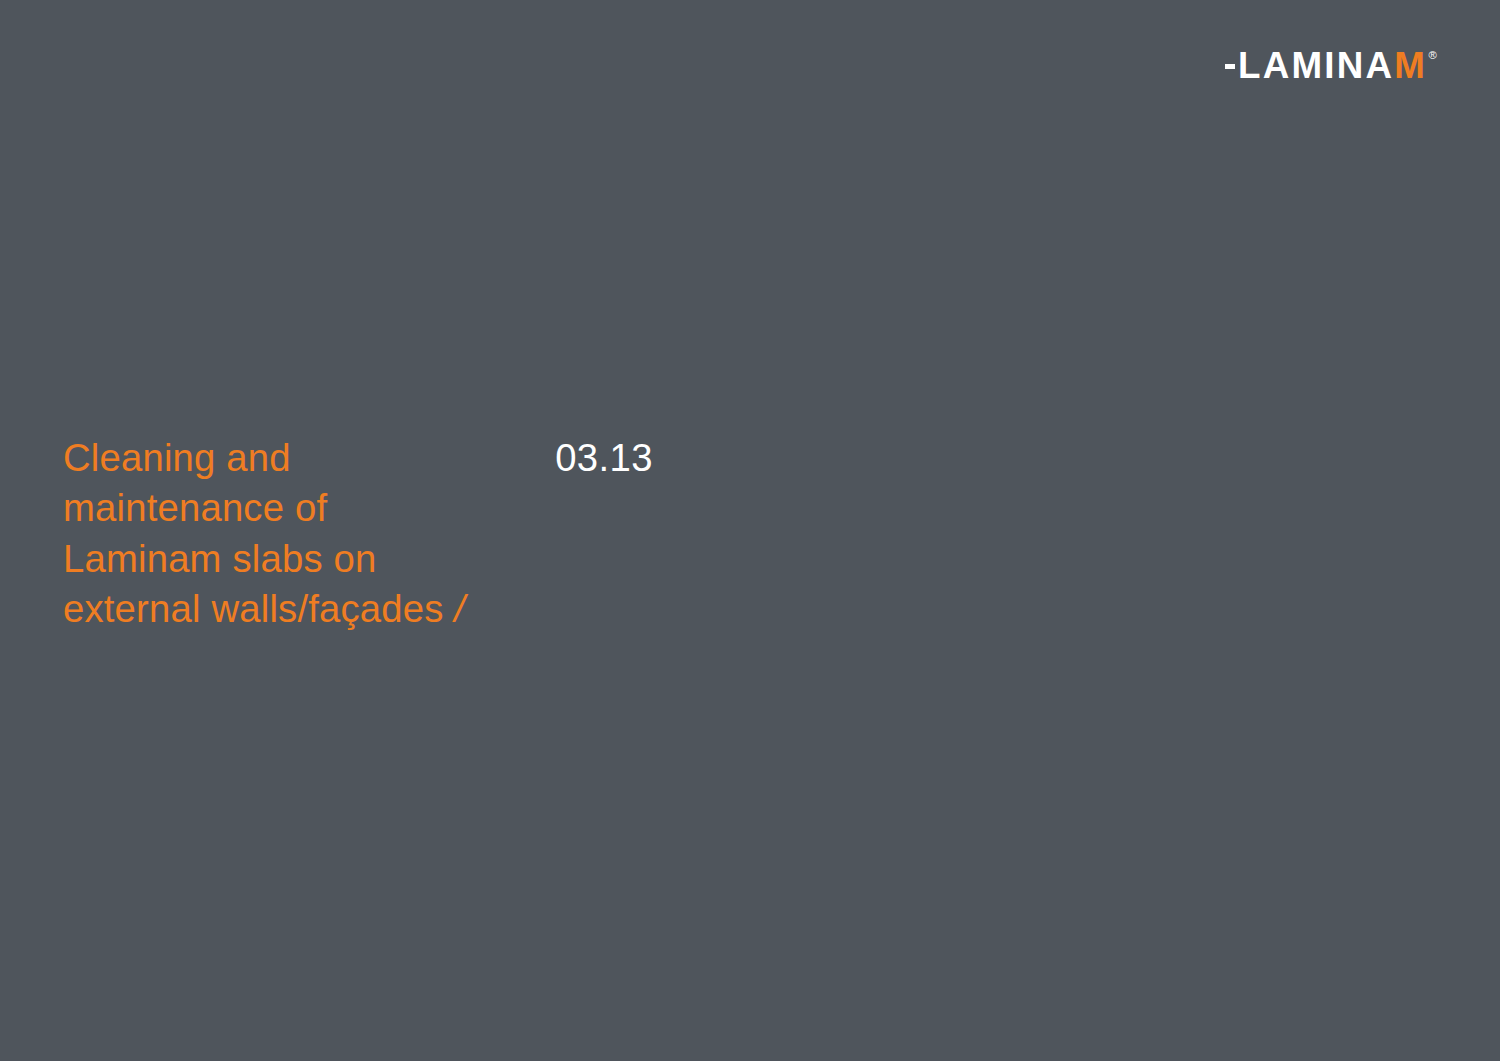LAMINA M ®
Cleaning and
maintenance of
Laminam slabs on
external walls/façades /
03.13